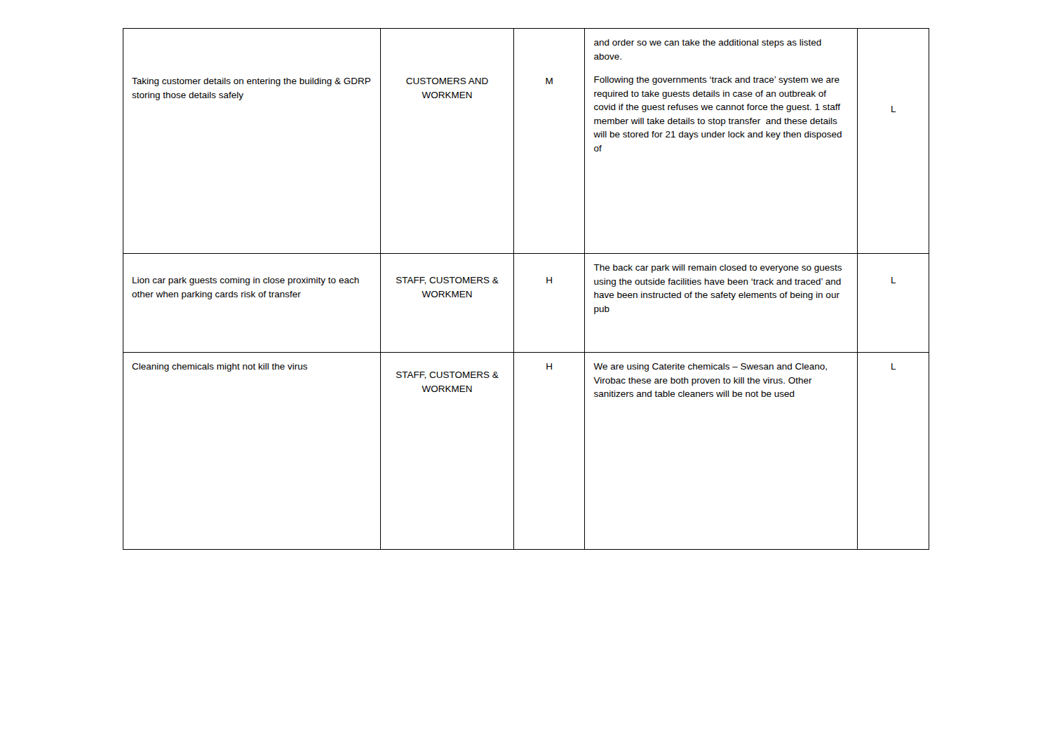| Taking customer details on entering the building & GDRP storing those details safely | CUSTOMERS AND WORKMEN | M | and order so we can take the additional steps as listed above. Following the governments ‘track and trace’ system we are required to take guests details in case of an outbreak of covid if the guest refuses we cannot force the guest. 1 staff member will take details to stop transfer and these details will be stored for 21 days under lock and key then disposed of | L |
| Lion car park guests coming in close proximity to each other when parking cards risk of transfer | STAFF, CUSTOMERS & WORKMEN | H | The back car park will remain closed to everyone so guests using the outside facilities have been ‘track and traced’ and have been instructed of the safety elements of being in our pub | L |
| Cleaning chemicals might not kill the virus | STAFF, CUSTOMERS & WORKMEN | H | We are using Caterite chemicals – Swesan and Cleano, Virobac these are both proven to kill the virus. Other sanitizers and table cleaners will be not be used | L |